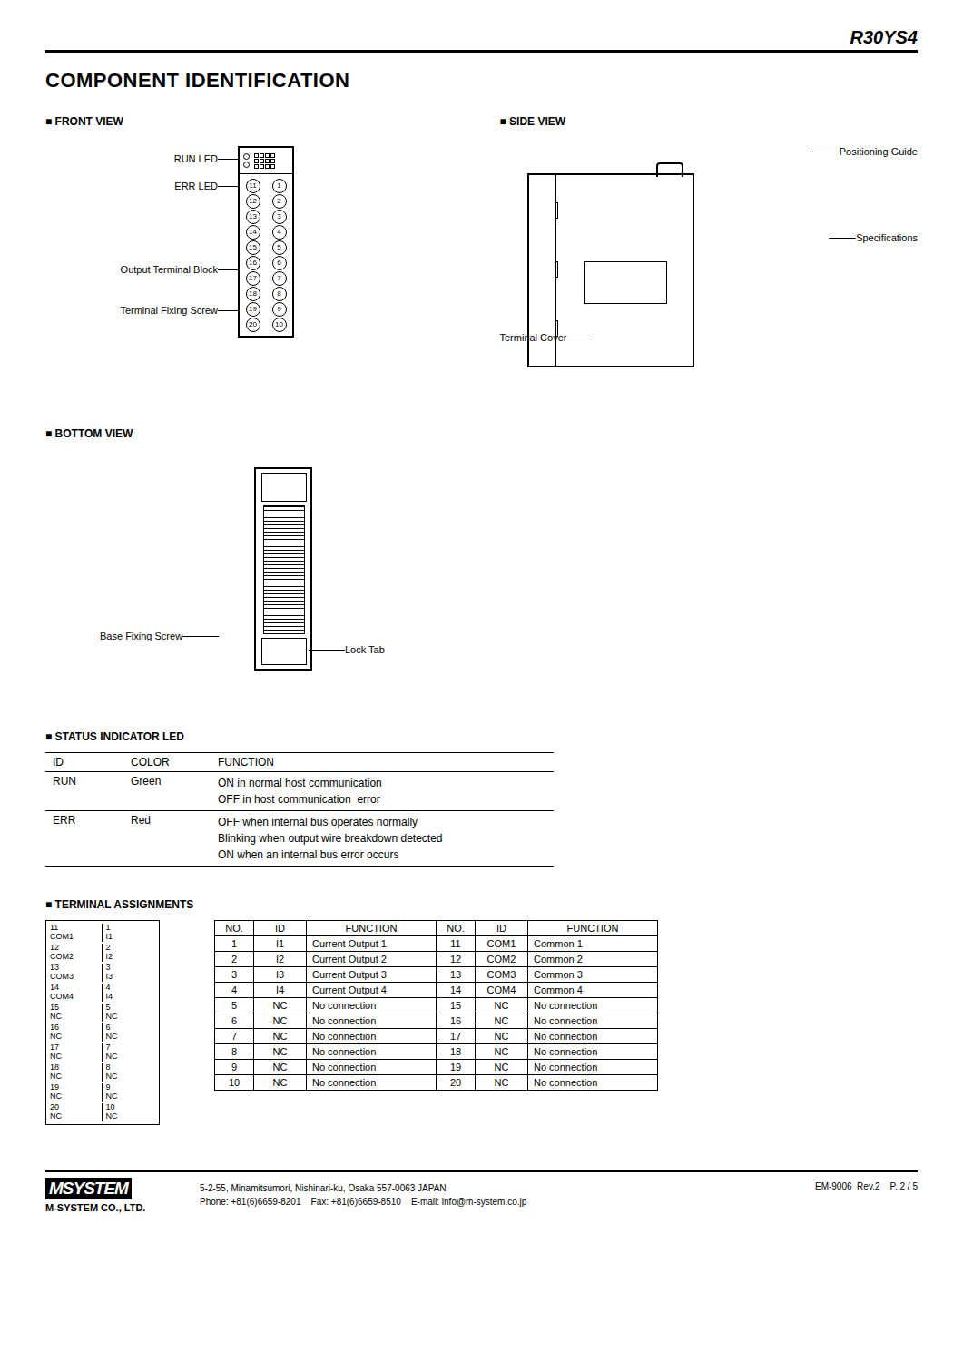R30YS4
COMPONENT IDENTIFICATION
■ FRONT VIEW
RUN LED
ERR LED
Output Terminal Block
Terminal Fixing Screw
111
122
133
144
155
166
177
188
199
2010
■ SIDE VIEW
Positioning Guide
Specifications
Terminal Cover
■ BOTTOM VIEW
Base Fixing Screw
Lock Tab
■ STATUS INDICATOR LED
| ID | COLOR | FUNCTION |
| --- | --- | --- |
| RUN | Green | ON in normal host communication OFF in host communication error |
| ERR | Red | OFF when internal bus operates normally Blinking when output wire breakdown detected ON when an internal bus error occurs |
■ TERMINAL ASSIGNMENTS
11
COM1
1
I1
12
COM2
2
I2
13
COM3
3
I3
14
COM4
4
I4
15
NC
5
NC
16
NC
6
NC
17
NC
7
NC
18
NC
8
NC
19
NC
9
NC
20
NC
10
NC
| NO. | ID | FUNCTION | NO. | ID | FUNCTION |
| --- | --- | --- | --- | --- | --- |
| 1 | I1 | Current Output 1 | 11 | COM1 | Common 1 |
| 2 | I2 | Current Output 2 | 12 | COM2 | Common 2 |
| 3 | I3 | Current Output 3 | 13 | COM3 | Common 3 |
| 4 | I4 | Current Output 4 | 14 | COM4 | Common 4 |
| 5 | NC | No connection | 15 | NC | No connection |
| 6 | NC | No connection | 16 | NC | No connection |
| 7 | NC | No connection | 17 | NC | No connection |
| 8 | NC | No connection | 18 | NC | No connection |
| 9 | NC | No connection | 19 | NC | No connection |
| 10 | NC | No connection | 20 | NC | No connection |
MSYSTEM
M-SYSTEM CO., LTD.
5-2-55, Minamitsumori, Nishinari-ku, Osaka 557-0063 JAPAN
Phone: +81(6)6659-8201 Fax: +81(6)6659-8510 E-mail: info@m-system.co.jp
EM-9006 Rev.2 P. 2 / 5